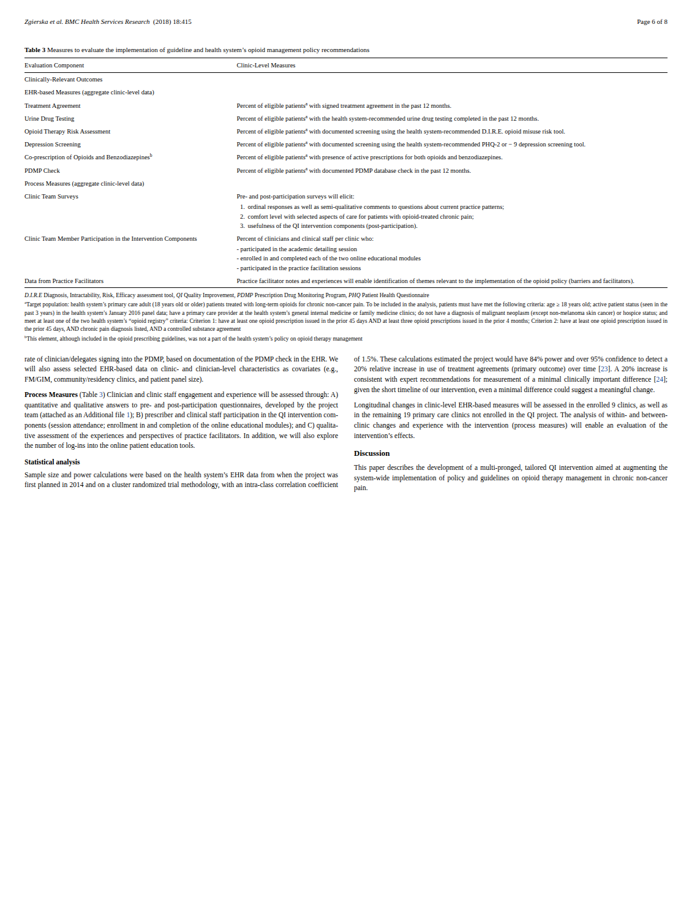Zgierska et al. BMC Health Services Research (2018) 18:415
Page 6 of 8
Table 3 Measures to evaluate the implementation of guideline and health system’s opioid management policy recommendations
| Evaluation Component | Clinic-Level Measures |
| --- | --- |
| Clinically-Relevant Outcomes |
| EHR-based Measures (aggregate clinic-level data) |
| Treatment Agreement | Percent of eligible patients a with signed treatment agreement in the past 12 months. |
| Urine Drug Testing | Percent of eligible patients a with the health system-recommended urine drug testing completed in the past 12 months. |
| Opioid Therapy Risk Assessment | Percent of eligible patients a with documented screening using the health system-recommended D.I.R.E. opioid misuse risk tool. |
| Depression Screening | Percent of eligible patients a with documented screening using the health system-recommended PHQ-2 or − 9 depression screening tool. |
| Co-prescription of Opioids and Benzodiazepines b | Percent of eligible patients a with presence of active prescriptions for both opioids and benzodiazepines. |
| PDMP Check | Percent of eligible patients a with documented PDMP database check in the past 12 months. |
| Process Measures (aggregate clinic-level data) |
| Clinic Team Surveys | Pre- and post-participation surveys will elicit: ordinal responses as well as semi-qualitative comments to questions about current practice patterns; comfort level with selected aspects of care for patients with opioid-treated chronic pain; usefulness of the QI intervention components (post-participation). |
| Clinic Team Member Participation in the Intervention Components | Percent of clinicians and clinical staff per clinic who: - participated in the academic detailing session - enrolled in and completed each of the two online educational modules - participated in the practice facilitation sessions |
| Data from Practice Facilitators | Practice facilitator notes and experiences will enable identification of themes relevant to the implementation of the opioid policy (barriers and facilitators). |
D.I.R.E Diagnosis, Intractability, Risk, Efficacy assessment tool, QI Quality Improvement, PDMP Prescription Drug Monitoring Program, PHQ Patient Health Questionnaire
aTarget population: health system’s primary care adult (18 years old or older) patients treated with long-term opioids for chronic non-cancer pain. To be included in the analysis, patients must have met the following criteria: age ≥ 18 years old; active patient status (seen in the past 3 years) in the health system’s January 2016 panel data; have a primary care provider at the health system’s general internal medicine or family medicine clinics; do not have a diagnosis of malignant neoplasm (except non-melanoma skin cancer) or hospice status; and meet at least one of the two health system’s “opioid registry” criteria: Criterion 1: have at least one opioid prescription issued in the prior 45 days AND at least three opioid prescriptions issued in the prior 4 months; Criterion 2: have at least one opioid prescription issued in the prior 45 days, AND chronic pain diagnosis listed, AND a controlled substance agreement
bThis element, although included in the opioid prescribing guidelines, was not a part of the health system’s policy on opioid therapy management
rate of clinician/delegates signing into the PDMP, based on documentation of the PDMP check in the EHR. We will also assess selected EHR-based data on clinic- and clinician-level characteristics as covariates (e.g., FM/GIM, community/residency clinics, and patient panel size).
Process Measures (Table 3) Clinician and clinic staff engagement and experience will be assessed through: A) quantitative and qualitative answers to pre- and post-participation questionnaires, developed by the project team (attached as an Additional file 1); B) prescriber and clinical staff participation in the QI intervention components (session attendance; enrollment in and completion of the online educational modules); and C) qualitative assessment of the experiences and perspectives of practice facilitators. In addition, we will also explore the number of log-ins into the online patient education tools.
Statistical analysis
Sample size and power calculations were based on the health system’s EHR data from when the project was first planned in 2014 and on a cluster randomized trial methodology, with an intra-class correlation coefficient of 1.5%. These calculations estimated the project would have 84% power and over 95% confidence to detect a 20% relative increase in use of treatment agreements (primary outcome) over time [23]. A 20% increase is consistent with expert recommendations for measurement of a minimal clinically important difference [24]; given the short timeline of our intervention, even a minimal difference could suggest a meaningful change.
Longitudinal changes in clinic-level EHR-based measures will be assessed in the enrolled 9 clinics, as well as in the remaining 19 primary care clinics not enrolled in the QI project. The analysis of within- and between-clinic changes and experience with the intervention (process measures) will enable an evaluation of the intervention’s effects.
Discussion
This paper describes the development of a multi-pronged, tailored QI intervention aimed at augmenting the system-wide implementation of policy and guidelines on opioid therapy management in chronic non-cancer pain.